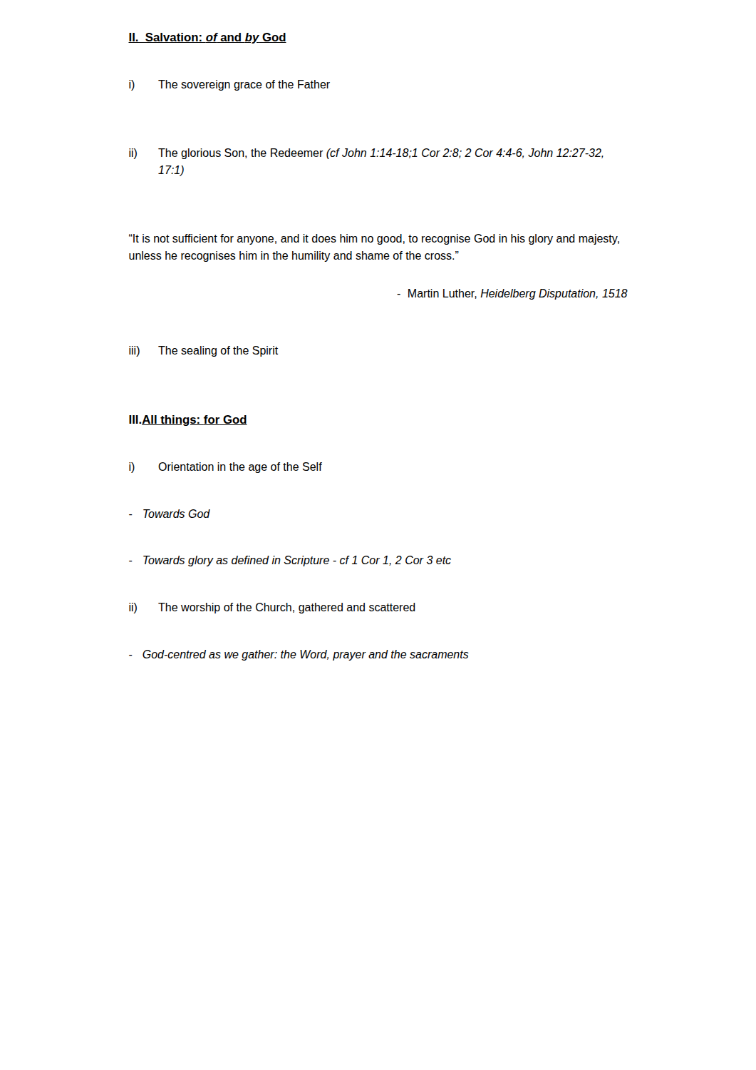II. Salvation: of and by God
i) The sovereign grace of the Father
ii) The glorious Son, the Redeemer (cf John 1:14-18;1 Cor 2:8; 2 Cor 4:4-6, John 12:27-32, 17:1)
“It is not sufficient for anyone, and it does him no good, to recognise God in his glory and majesty, unless he recognises him in the humility and shame of the cross.”
-Martin Luther, Heidelberg Disputation, 1518
iii) The sealing of the Spirit
III.All things: for God
i) Orientation in the age of the Self
Towards God
Towards glory as defined in Scripture - cf 1 Cor 1, 2 Cor 3 etc
ii) The worship of the Church, gathered and scattered
God-centred as we gather: the Word, prayer and the sacraments